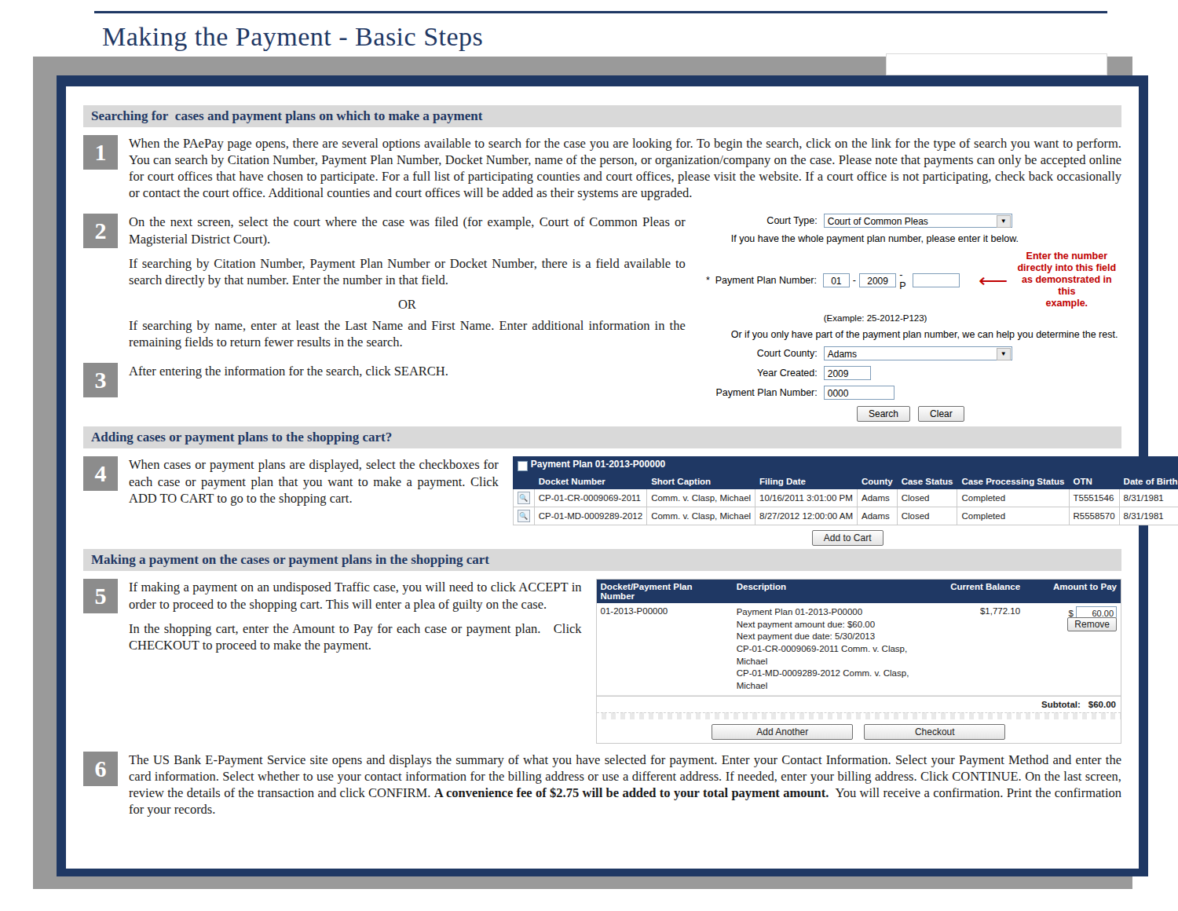Making the Payment - Basic Steps
Searching for cases and payment plans on which to make a payment
1
When the PAePay page opens, there are several options available to search for the case you are looking for. To begin the search, click on the link for the type of search you want to perform. You can search by Citation Number, Payment Plan Number, Docket Number, name of the person, or organization/company on the case. Please note that payments can only be accepted online for court offices that have chosen to participate. For a full list of participating counties and court offices, please visit the website. If a court office is not participating, check back occasionally or contact the court office. Additional counties and court offices will be added as their systems are upgraded.
2
On the next screen, select the court where the case was filed (for example, Court of Common Pleas or Magisterial District Court).
If searching by Citation Number, Payment Plan Number or Docket Number, there is a field available to search directly by that number. Enter the number in that field.
OR
If searching by name, enter at least the Last Name and First Name. Enter additional information in the remaining fields to return fewer results in the search.
3
After entering the information for the search, click SEARCH.
Court Type:
Court of Common Pleas▼
If you have the whole payment plan number, please enter it below.
* Payment Plan Number:
01 - 2009 -P 0000
⟵
Enter the number
directly into this field
as demonstrated in this
example.
(Example: 25-2012-P123)
Or if you only have part of the payment plan number, we can help you determine the rest.
Court County:
Adams▼
Year Created:
2009
Payment Plan Number:
0000
Search Clear
Adding cases or payment plans to the shopping cart?
4
When cases or payment plans are displayed, select the checkboxes for each case or payment plan that you want to make a payment. Click ADD TO CART to go to the shopping cart.
✓Payment Plan 01-2013-P00000
| | Docket Number | Short Caption | Filing Date | County | Case Status | Case Processing Status | OTN | Date of Birth |
| --- | --- | --- | --- | --- | --- | --- | --- | --- |
| 🔍 | CP-01-CR-0009069-2011 | Comm. v. Clasp, Michael | 10/16/2011 3:01:00 PM | Adams | Closed | Completed | T5551546 | 8/31/1981 |
| 🔍 | CP-01-MD-0009289-2012 | Comm. v. Clasp, Michael | 8/27/2012 12:00:00 AM | Adams | Closed | Completed | R5558570 | 8/31/1981 |
Add to Cart
Making a payment on the cases or payment plans in the shopping cart
5
If making a payment on an undisposed Traffic case, you will need to click ACCEPT in order to proceed to the shopping cart. This will enter a plea of guilty on the case.
In the shopping cart, enter the Amount to Pay for each case or payment plan. Click CHECKOUT to proceed to make the payment.
Docket/Payment Plan Number
Description
Current Balance
Amount to Pay
01-2013-P00000
Payment Plan 01-2013-P00000
Next payment amount due: $60.00
Next payment due date: 5/30/2013
CP-01-CR-0009069-2011 Comm. v. Clasp, Michael
CP-01-MD-0009289-2012 Comm. v. Clasp, Michael
$1,772.10
$ 60.00 Remove
Subtotal:$60.00
Add Another Checkout
6
The US Bank E-Payment Service site opens and displays the summary of what you have selected for payment. Enter your Contact Information. Select your Payment Method and enter the card information. Select whether to use your contact information for the billing address or use a different address. If needed, enter your billing address. Click CONTINUE. On the last screen, review the details of the transaction and click CONFIRM. A convenience fee of $2.75 will be added to your total payment amount. You will receive a confirmation. Print the confirmation for your records.